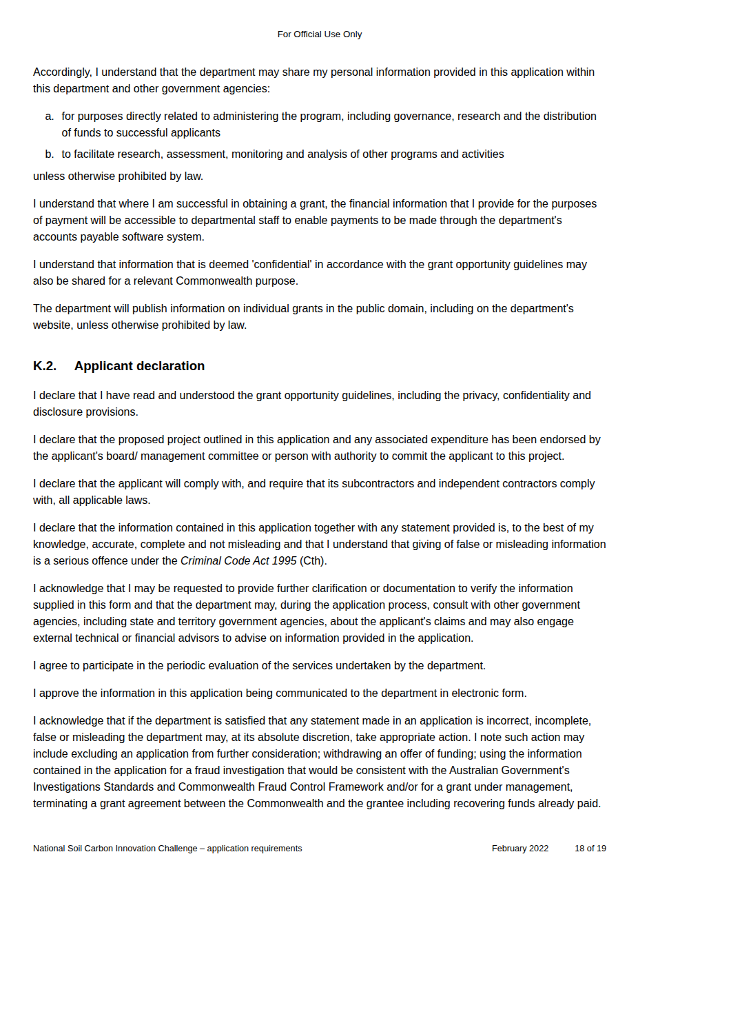For Official Use Only
Accordingly, I understand that the department may share my personal information provided in this application within this department and other government agencies:
for purposes directly related to administering the program, including governance, research and the distribution of funds to successful applicants
to facilitate research, assessment, monitoring and analysis of other programs and activities
unless otherwise prohibited by law.
I understand that where I am successful in obtaining a grant, the financial information that I provide for the purposes of payment will be accessible to departmental staff to enable payments to be made through the department's accounts payable software system.
I understand that information that is deemed 'confidential' in accordance with the grant opportunity guidelines may also be shared for a relevant Commonwealth purpose.
The department will publish information on individual grants in the public domain, including on the department's website, unless otherwise prohibited by law.
K.2. Applicant declaration
I declare that I have read and understood the grant opportunity guidelines, including the privacy, confidentiality and disclosure provisions.
I declare that the proposed project outlined in this application and any associated expenditure has been endorsed by the applicant's board/ management committee or person with authority to commit the applicant to this project.
I declare that the applicant will comply with, and require that its subcontractors and independent contractors comply with, all applicable laws.
I declare that the information contained in this application together with any statement provided is, to the best of my knowledge, accurate, complete and not misleading and that I understand that giving of false or misleading information is a serious offence under the Criminal Code Act 1995 (Cth).
I acknowledge that I may be requested to provide further clarification or documentation to verify the information supplied in this form and that the department may, during the application process, consult with other government agencies, including state and territory government agencies, about the applicant's claims and may also engage external technical or financial advisors to advise on information provided in the application.
I agree to participate in the periodic evaluation of the services undertaken by the department.
I approve the information in this application being communicated to the department in electronic form.
I acknowledge that if the department is satisfied that any statement made in an application is incorrect, incomplete, false or misleading the department may, at its absolute discretion, take appropriate action. I note such action may include excluding an application from further consideration; withdrawing an offer of funding; using the information contained in the application for a fraud investigation that would be consistent with the Australian Government's Investigations Standards and Commonwealth Fraud Control Framework and/or for a grant under management, terminating a grant agreement between the Commonwealth and the grantee including recovering funds already paid.
National Soil Carbon Innovation Challenge – application requirements
February 2022
18 of 19